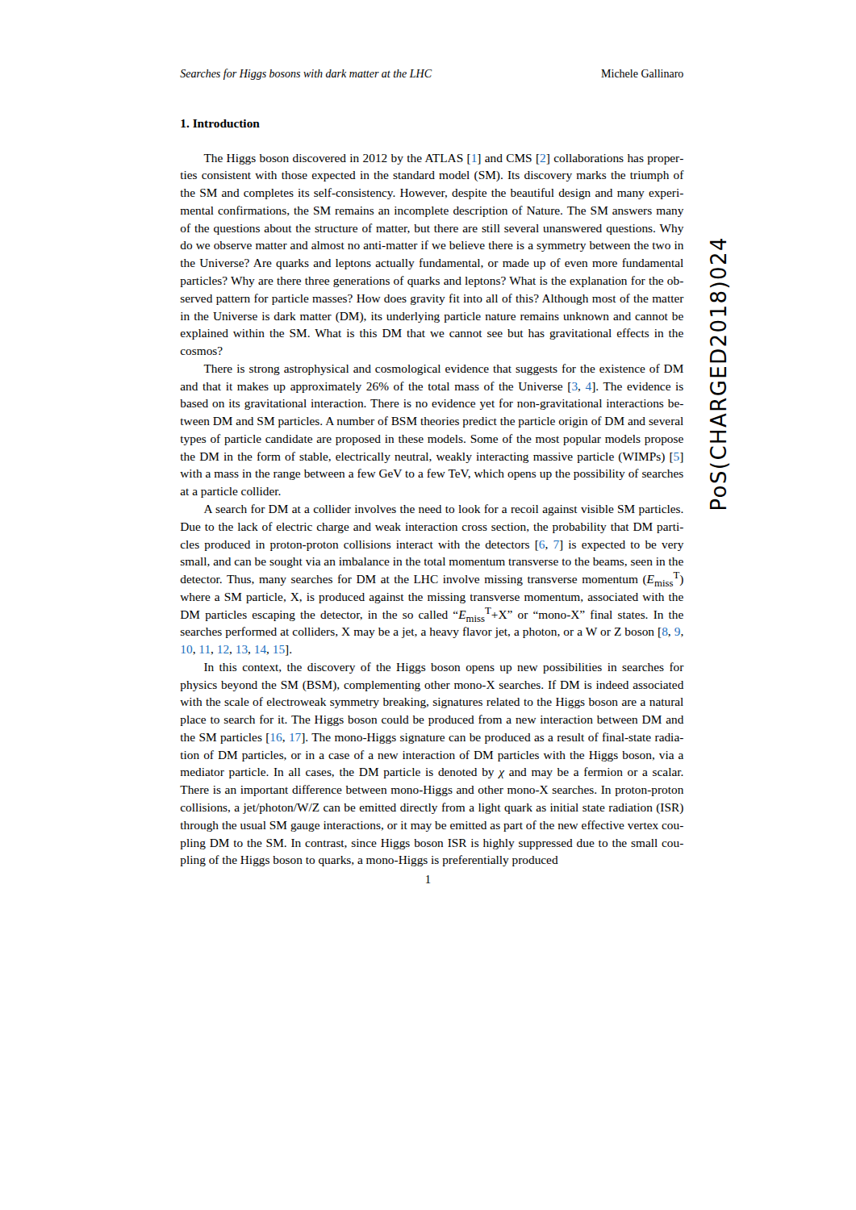Searches for Higgs bosons with dark matter at the LHC Michele Gallinaro
PoS(CHARGED2018)024
1. Introduction
The Higgs boson discovered in 2012 by the ATLAS [1] and CMS [2] collaborations has properties consistent with those expected in the standard model (SM). Its discovery marks the triumph of the SM and completes its self-consistency. However, despite the beautiful design and many experimental confirmations, the SM remains an incomplete description of Nature. The SM answers many of the questions about the structure of matter, but there are still several unanswered questions. Why do we observe matter and almost no anti-matter if we believe there is a symmetry between the two in the Universe? Are quarks and leptons actually fundamental, or made up of even more fundamental particles? Why are there three generations of quarks and leptons? What is the explanation for the observed pattern for particle masses? How does gravity fit into all of this? Although most of the matter in the Universe is dark matter (DM), its underlying particle nature remains unknown and cannot be explained within the SM. What is this DM that we cannot see but has gravitational effects in the cosmos?
There is strong astrophysical and cosmological evidence that suggests for the existence of DM and that it makes up approximately 26% of the total mass of the Universe [3, 4]. The evidence is based on its gravitational interaction. There is no evidence yet for non-gravitational interactions between DM and SM particles. A number of BSM theories predict the particle origin of DM and several types of particle candidate are proposed in these models. Some of the most popular models propose the DM in the form of stable, electrically neutral, weakly interacting massive particle (WIMPs) [5] with a mass in the range between a few GeV to a few TeV, which opens up the possibility of searches at a particle collider.
A search for DM at a collider involves the need to look for a recoil against visible SM particles. Due to the lack of electric charge and weak interaction cross section, the probability that DM particles produced in proton-proton collisions interact with the detectors [6, 7] is expected to be very small, and can be sought via an imbalance in the total momentum transverse to the beams, seen in the detector. Thus, many searches for DM at the LHC involve missing transverse momentum (EmissT) where a SM particle, X, is produced against the missing transverse momentum, associated with the DM particles escaping the detector, in the so called “EmissT+X” or “mono-X” final states. In the searches performed at colliders, X may be a jet, a heavy flavor jet, a photon, or a W or Z boson [8, 9, 10, 11, 12, 13, 14, 15].
In this context, the discovery of the Higgs boson opens up new possibilities in searches for physics beyond the SM (BSM), complementing other mono-X searches. If DM is indeed associated with the scale of electroweak symmetry breaking, signatures related to the Higgs boson are a natural place to search for it. The Higgs boson could be produced from a new interaction between DM and the SM particles [16, 17]. The mono-Higgs signature can be produced as a result of final-state radiation of DM particles, or in a case of a new interaction of DM particles with the Higgs boson, via a mediator particle. In all cases, the DM particle is denoted by χ and may be a fermion or a scalar. There is an important difference between mono-Higgs and other mono-X searches. In proton-proton collisions, a jet/photon/W/Z can be emitted directly from a light quark as initial state radiation (ISR) through the usual SM gauge interactions, or it may be emitted as part of the new effective vertex coupling DM to the SM. In contrast, since Higgs boson ISR is highly suppressed due to the small coupling of the Higgs boson to quarks, a mono-Higgs is preferentially produced
1